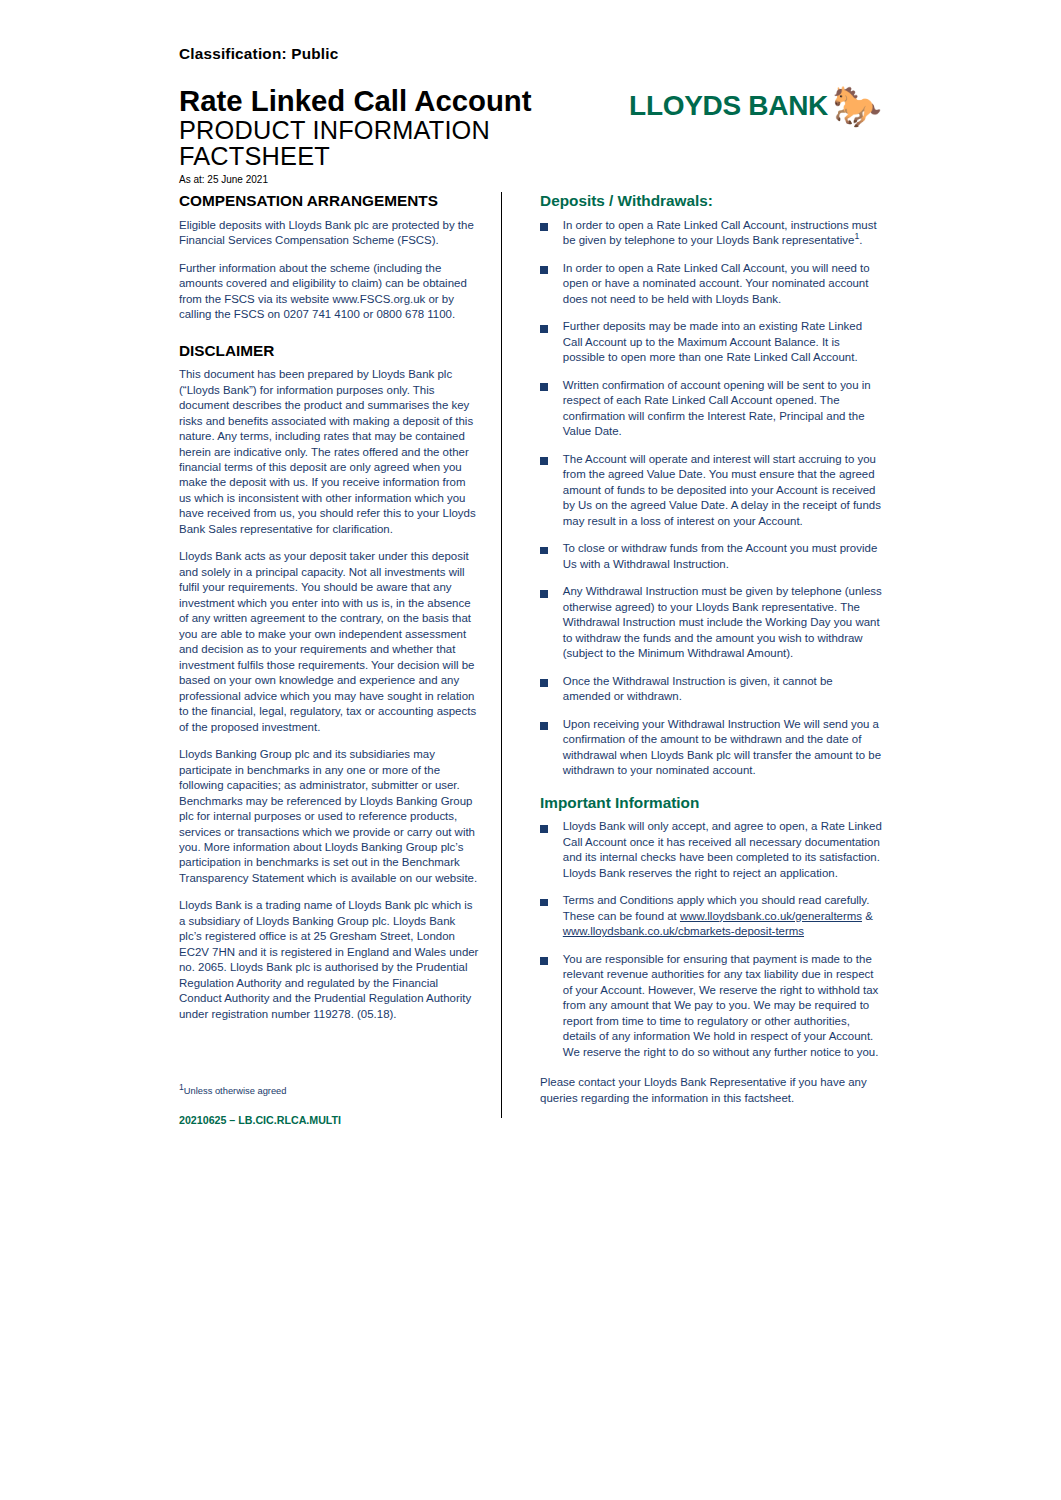Classification: Public
Rate Linked Call Account
PRODUCT INFORMATION FACTSHEET
As at: 25 June 2021
LLOYDS BANK🐎
COMPENSATION ARRANGEMENTS
Eligible deposits with Lloyds Bank plc are protected by the Financial Services Compensation Scheme (FSCS).
Further information about the scheme (including the amounts covered and eligibility to claim) can be obtained from the FSCS via its website www.FSCS.org.uk or by calling the FSCS on 0207 741 4100 or 0800 678 1100.
DISCLAIMER
This document has been prepared by Lloyds Bank plc (“Lloyds Bank”) for information purposes only. This document describes the product and summarises the key risks and benefits associated with making a deposit of this nature. Any terms, including rates that may be contained herein are indicative only. The rates offered and the other financial terms of this deposit are only agreed when you make the deposit with us. If you receive information from us which is inconsistent with other information which you have received from us, you should refer this to your Lloyds Bank Sales representative for clarification.
Lloyds Bank acts as your deposit taker under this deposit and solely in a principal capacity. Not all investments will fulfil your requirements. You should be aware that any investment which you enter into with us is, in the absence of any written agreement to the contrary, on the basis that you are able to make your own independent assessment and decision as to your requirements and whether that investment fulfils those requirements. Your decision will be based on your own knowledge and experience and any professional advice which you may have sought in relation to the financial, legal, regulatory, tax or accounting aspects of the proposed investment.
Lloyds Banking Group plc and its subsidiaries may participate in benchmarks in any one or more of the following capacities; as administrator, submitter or user. Benchmarks may be referenced by Lloyds Banking Group plc for internal purposes or used to reference products, services or transactions which we provide or carry out with you. More information about Lloyds Banking Group plc’s participation in benchmarks is set out in the Benchmark Transparency Statement which is available on our website.
Lloyds Bank is a trading name of Lloyds Bank plc which is a subsidiary of Lloyds Banking Group plc. Lloyds Bank plc’s registered office is at 25 Gresham Street, London EC2V 7HN and it is registered in England and Wales under no. 2065. Lloyds Bank plc is authorised by the Prudential Regulation Authority and regulated by the Financial Conduct Authority and the Prudential Regulation Authority under registration number 119278. (05.18).
Deposits / Withdrawals:
In order to open a Rate Linked Call Account, instructions must be given by telephone to your Lloyds Bank representative1.
In order to open a Rate Linked Call Account, you will need to open or have a nominated account. Your nominated account does not need to be held with Lloyds Bank.
Further deposits may be made into an existing Rate Linked Call Account up to the Maximum Account Balance. It is possible to open more than one Rate Linked Call Account.
Written confirmation of account opening will be sent to you in respect of each Rate Linked Call Account opened. The confirmation will confirm the Interest Rate, Principal and the Value Date.
The Account will operate and interest will start accruing to you from the agreed Value Date. You must ensure that the agreed amount of funds to be deposited into your Account is received by Us on the agreed Value Date. A delay in the receipt of funds may result in a loss of interest on your Account.
To close or withdraw funds from the Account you must provide Us with a Withdrawal Instruction.
Any Withdrawal Instruction must be given by telephone (unless otherwise agreed) to your Lloyds Bank representative. The Withdrawal Instruction must include the Working Day you want to withdraw the funds and the amount you wish to withdraw (subject to the Minimum Withdrawal Amount).
Once the Withdrawal Instruction is given, it cannot be amended or withdrawn.
Upon receiving your Withdrawal Instruction We will send you a confirmation of the amount to be withdrawn and the date of withdrawal when Lloyds Bank plc will transfer the amount to be withdrawn to your nominated account.
Important Information
Lloyds Bank will only accept, and agree to open, a Rate Linked Call Account once it has received all necessary documentation and its internal checks have been completed to its satisfaction. Lloyds Bank reserves the right to reject an application.
Terms and Conditions apply which you should read carefully. These can be found at www.lloydsbank.co.uk/generalterms & www.lloydsbank.co.uk/cbmarkets-deposit-terms
You are responsible for ensuring that payment is made to the relevant revenue authorities for any tax liability due in respect of your Account. However, We reserve the right to withhold tax from any amount that We pay to you. We may be required to report from time to time to regulatory or other authorities, details of any information We hold in respect of your Account. We reserve the right to do so without any further notice to you.
Please contact your Lloyds Bank Representative if you have any queries regarding the information in this factsheet.
1Unless otherwise agreed
20210625 – LB.CIC.RLCA.MULTI